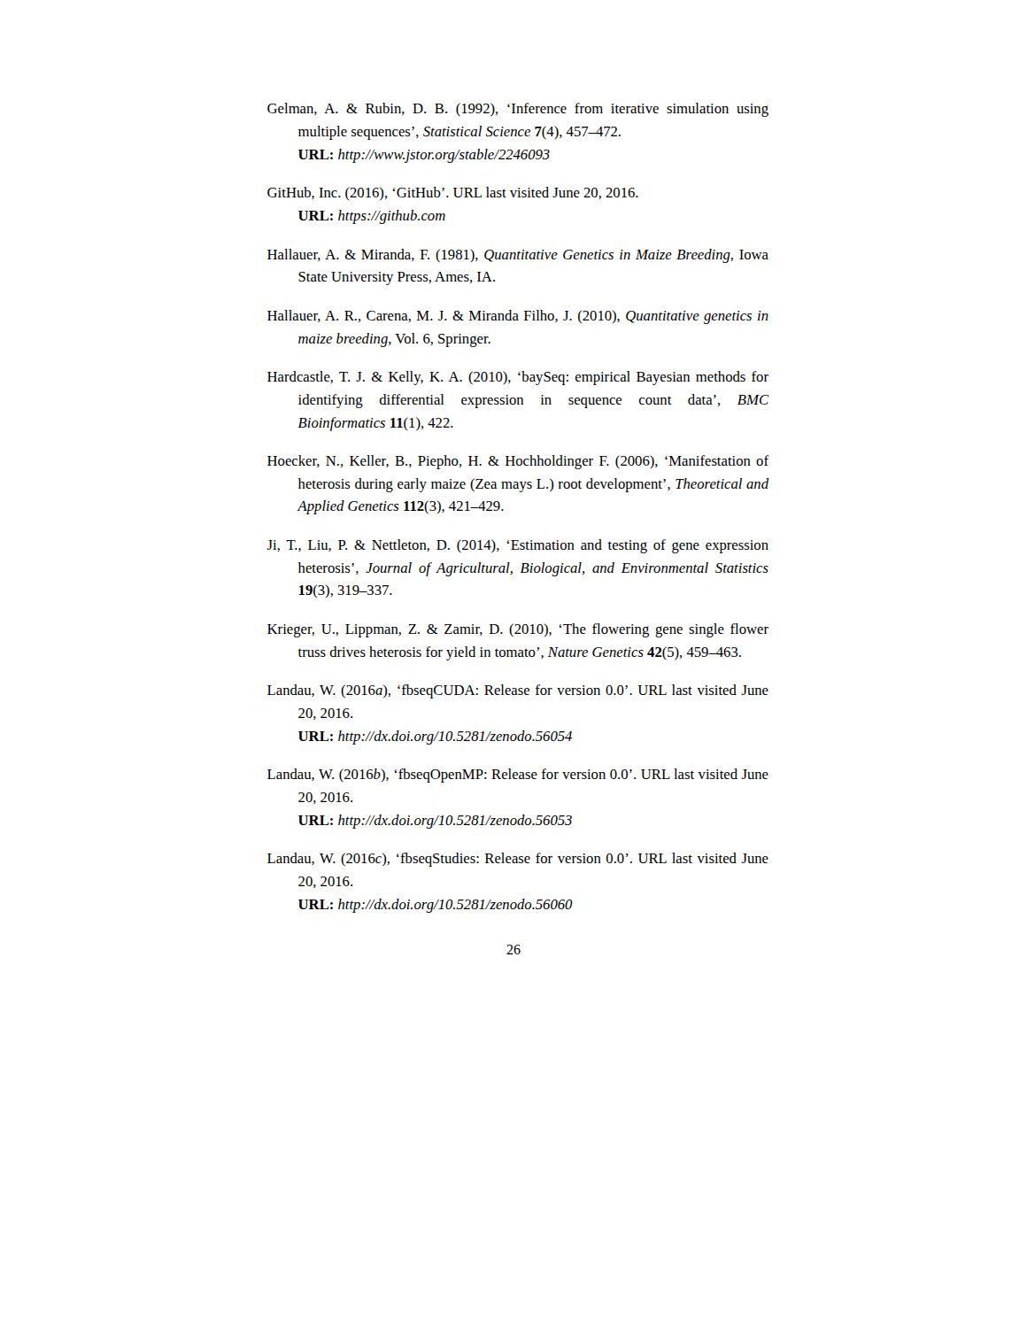Gelman, A. & Rubin, D. B. (1992), ‘Inference from iterative simulation using multiple sequences’, Statistical Science 7(4), 457–472.
URL: http://www.jstor.org/stable/2246093
GitHub, Inc. (2016), ‘GitHub’. URL last visited June 20, 2016.
URL: https://github.com
Hallauer, A. & Miranda, F. (1981), Quantitative Genetics in Maize Breeding, Iowa State University Press, Ames, IA.
Hallauer, A. R., Carena, M. J. & Miranda Filho, J. (2010), Quantitative genetics in maize breeding, Vol. 6, Springer.
Hardcastle, T. J. & Kelly, K. A. (2010), ‘baySeq: empirical Bayesian methods for identifying differential expression in sequence count data’, BMC Bioinformatics 11(1), 422.
Hoecker, N., Keller, B., Piepho, H. & Hochholdinger F. (2006), ‘Manifestation of heterosis during early maize (Zea mays L.) root development’, Theoretical and Applied Genetics 112(3), 421–429.
Ji, T., Liu, P. & Nettleton, D. (2014), ‘Estimation and testing of gene expression heterosis’, Journal of Agricultural, Biological, and Environmental Statistics 19(3), 319–337.
Krieger, U., Lippman, Z. & Zamir, D. (2010), ‘The flowering gene single flower truss drives heterosis for yield in tomato’, Nature Genetics 42(5), 459–463.
Landau, W. (2016a), ‘fbseqCUDA: Release for version 0.0’. URL last visited June 20, 2016.
URL: http://dx.doi.org/10.5281/zenodo.56054
Landau, W. (2016b), ‘fbseqOpenMP: Release for version 0.0’. URL last visited June 20, 2016.
URL: http://dx.doi.org/10.5281/zenodo.56053
Landau, W. (2016c), ‘fbseqStudies: Release for version 0.0’. URL last visited June 20, 2016.
URL: http://dx.doi.org/10.5281/zenodo.56060
26